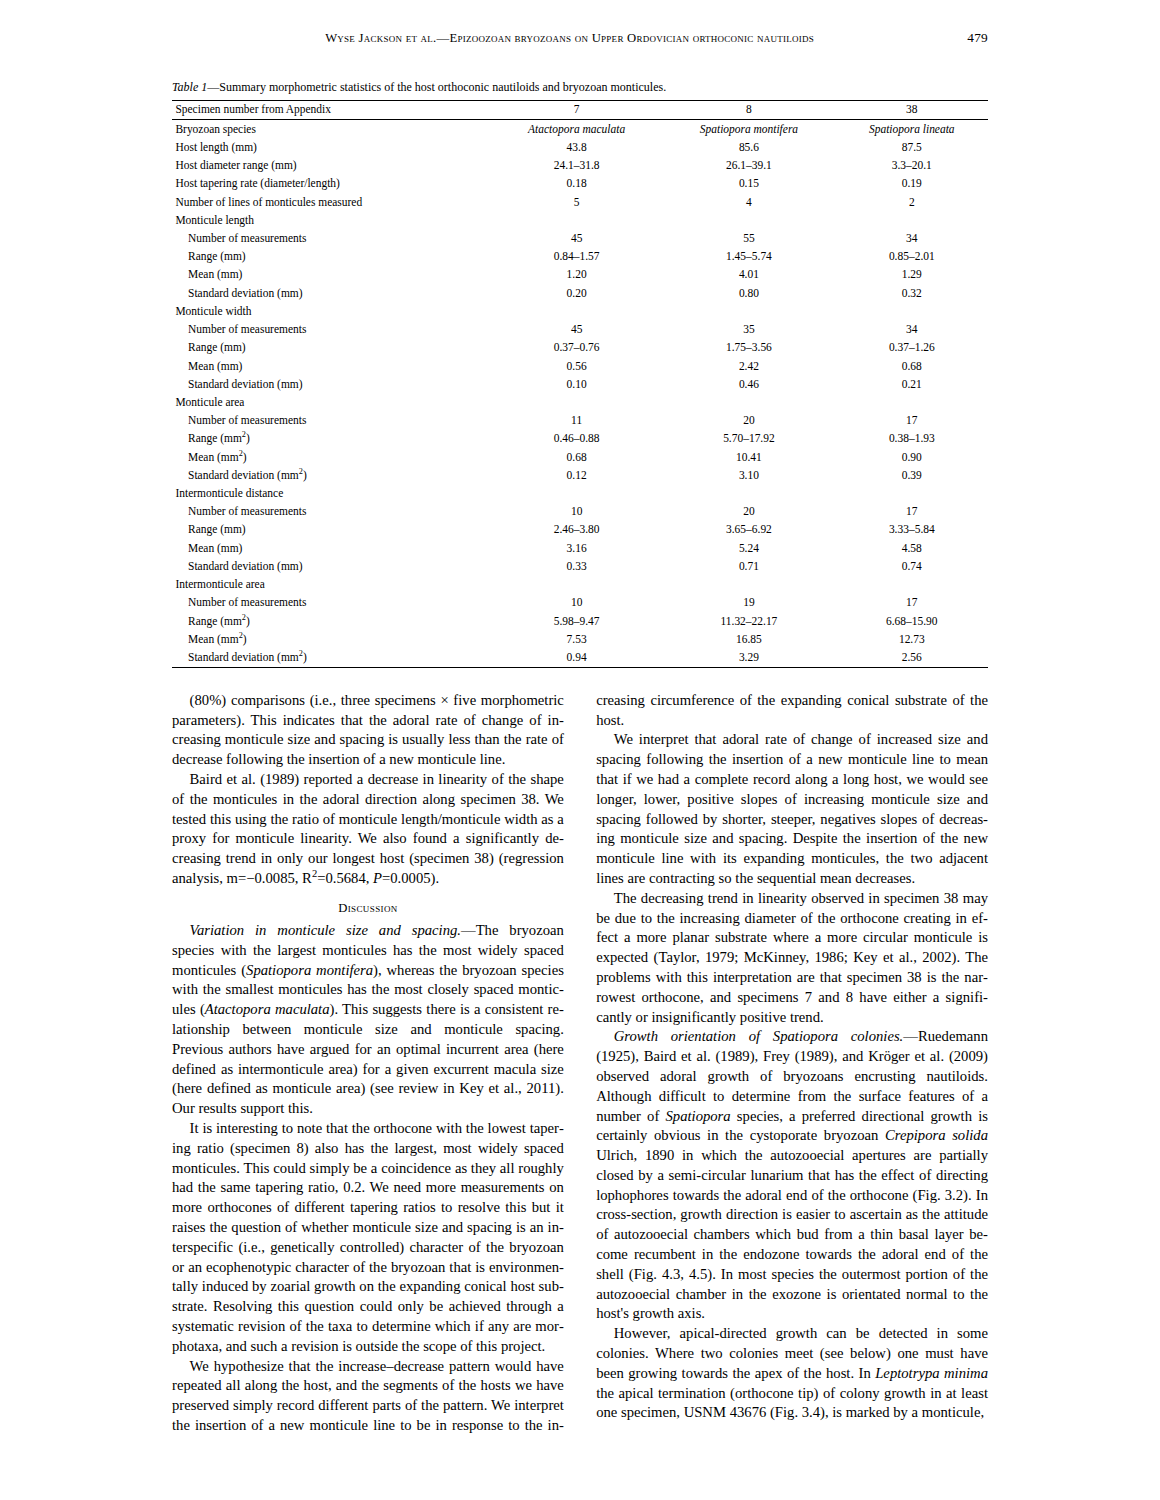Wyse Jackson et al.—Epizoozoan bryozoans on Upper Ordovician orthoconic nautiloids 479
Table 1—Summary morphometric statistics of the host orthoconic nautiloids and bryozoan monticules.
| Specimen number from Appendix | 7 | 8 | 38 |
| --- | --- | --- | --- |
| Bryozoan species | Atactopora maculata | Spatiopora montifera | Spatiopora lineata |
| Host length (mm) | 43.8 | 85.6 | 87.5 |
| Host diameter range (mm) | 24.1–31.8 | 26.1–39.1 | 3.3–20.1 |
| Host tapering rate (diameter/length) | 0.18 | 0.15 | 0.19 |
| Number of lines of monticules measured | 5 | 4 | 2 |
| Monticule length | | | |
| Number of measurements | 45 | 55 | 34 |
| Range (mm) | 0.84–1.57 | 1.45–5.74 | 0.85–2.01 |
| Mean (mm) | 1.20 | 4.01 | 1.29 |
| Standard deviation (mm) | 0.20 | 0.80 | 0.32 |
| Monticule width | | | |
| Number of measurements | 45 | 35 | 34 |
| Range (mm) | 0.37–0.76 | 1.75–3.56 | 0.37–1.26 |
| Mean (mm) | 0.56 | 2.42 | 0.68 |
| Standard deviation (mm) | 0.10 | 0.46 | 0.21 |
| Monticule area | | | |
| Number of measurements | 11 | 20 | 17 |
| Range (mm 2 ) | 0.46–0.88 | 5.70–17.92 | 0.38–1.93 |
| Mean (mm 2 ) | 0.68 | 10.41 | 0.90 |
| Standard deviation (mm 2 ) | 0.12 | 3.10 | 0.39 |
| Intermonticule distance | | | |
| Number of measurements | 10 | 20 | 17 |
| Range (mm) | 2.46–3.80 | 3.65–6.92 | 3.33–5.84 |
| Mean (mm) | 3.16 | 5.24 | 4.58 |
| Standard deviation (mm) | 0.33 | 0.71 | 0.74 |
| Intermonticule area | | | |
| Number of measurements | 10 | 19 | 17 |
| Range (mm 2 ) | 5.98–9.47 | 11.32–22.17 | 6.68–15.90 |
| Mean (mm 2 ) | 7.53 | 16.85 | 12.73 |
| Standard deviation (mm 2 ) | 0.94 | 3.29 | 2.56 |
(80%) comparisons (i.e., three specimens × five morphometric parameters). This indicates that the adoral rate of change of increasing monticule size and spacing is usually less than the rate of decrease following the insertion of a new monticule line.
Baird et al. (1989) reported a decrease in linearity of the shape of the monticules in the adoral direction along specimen 38. We tested this using the ratio of monticule length/monticule width as a proxy for monticule linearity. We also found a significantly decreasing trend in only our longest host (specimen 38) (regression analysis, m=−0.0085, R2=0.5684, P=0.0005).
Discussion
Variation in monticule size and spacing.—The bryozoan species with the largest monticules has the most widely spaced monticules (Spatiopora montifera), whereas the bryozoan species with the smallest monticules has the most closely spaced monticules (Atactopora maculata). This suggests there is a consistent relationship between monticule size and monticule spacing. Previous authors have argued for an optimal incurrent area (here defined as intermonticule area) for a given excurrent macula size (here defined as monticule area) (see review in Key et al., 2011). Our results support this.
It is interesting to note that the orthocone with the lowest tapering ratio (specimen 8) also has the largest, most widely spaced monticules. This could simply be a coincidence as they all roughly had the same tapering ratio, 0.2. We need more measurements on more orthocones of different tapering ratios to resolve this but it raises the question of whether monticule size and spacing is an interspecific (i.e., genetically controlled) character of the bryozoan or an ecophenotypic character of the bryozoan that is environmentally induced by zoarial growth on the expanding conical host substrate. Resolving this question could only be achieved through a systematic revision of the taxa to determine which if any are morphotaxa, and such a revision is outside the scope of this project.
We hypothesize that the increase–decrease pattern would have repeated all along the host, and the segments of the hosts we have preserved simply record different parts of the pattern. We interpret the insertion of a new monticule line to be in response to the increasing circumference of the expanding conical substrate of the host.
We interpret that adoral rate of change of increased size and spacing following the insertion of a new monticule line to mean that if we had a complete record along a long host, we would see longer, lower, positive slopes of increasing monticule size and spacing followed by shorter, steeper, negatives slopes of decreasing monticule size and spacing. Despite the insertion of the new monticule line with its expanding monticules, the two adjacent lines are contracting so the sequential mean decreases.
The decreasing trend in linearity observed in specimen 38 may be due to the increasing diameter of the orthocone creating in effect a more planar substrate where a more circular monticule is expected (Taylor, 1979; McKinney, 1986; Key et al., 2002). The problems with this interpretation are that specimen 38 is the narrowest orthocone, and specimens 7 and 8 have either a significantly or insignificantly positive trend.
Growth orientation of Spatiopora colonies.—Ruedemann (1925), Baird et al. (1989), Frey (1989), and Kröger et al. (2009) observed adoral growth of bryozoans encrusting nautiloids. Although difficult to determine from the surface features of a number of Spatiopora species, a preferred directional growth is certainly obvious in the cystoporate bryozoan Crepipora solida Ulrich, 1890 in which the autozooecial apertures are partially closed by a semi-circular lunarium that has the effect of directing lophophores towards the adoral end of the orthocone (Fig. 3.2). In cross-section, growth direction is easier to ascertain as the attitude of autozooecial chambers which bud from a thin basal layer become recumbent in the endozone towards the adoral end of the shell (Fig. 4.3, 4.5). In most species the outermost portion of the autozooecial chamber in the exozone is orientated normal to the host's growth axis.
However, apical-directed growth can be detected in some colonies. Where two colonies meet (see below) one must have been growing towards the apex of the host. In Leptotrypa minima the apical termination (orthocone tip) of colony growth in at least one specimen, USNM 43676 (Fig. 3.4), is marked by a monticule,